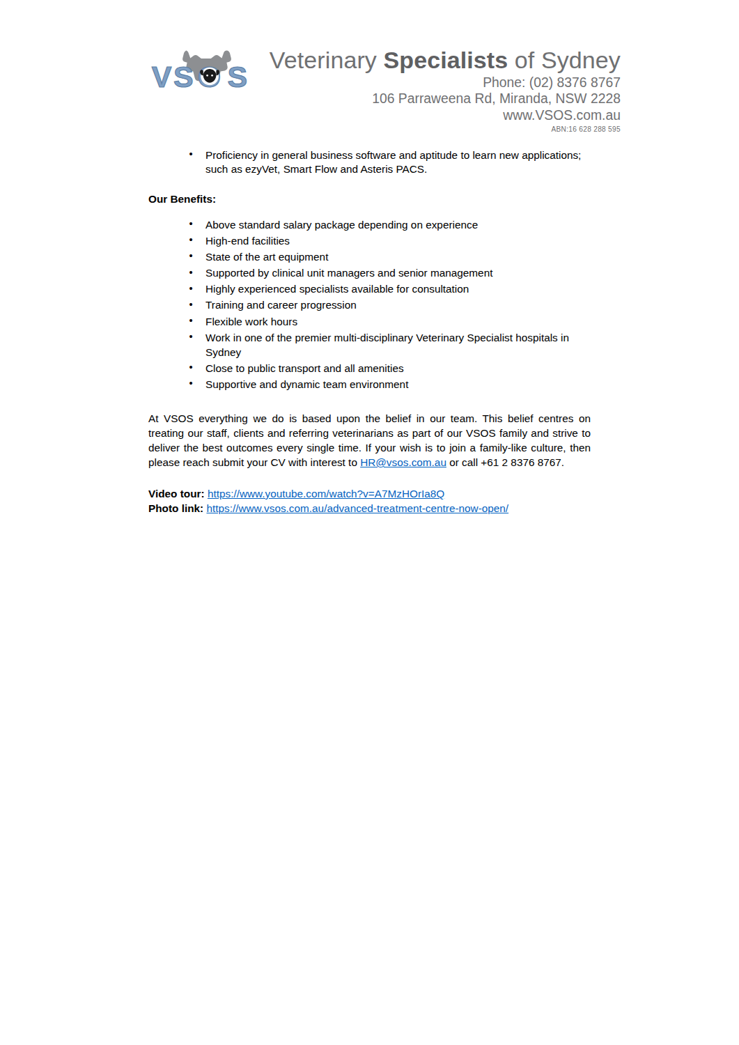V S O S
Veterinary Specialists of Sydney
Phone: (02) 8376 8767
106 Parraweena Rd, Miranda, NSW 2228
www.VSOS.com.au
ABN:16 628 288 595
Proficiency in general business software and aptitude to learn new applications; such as ezyVet, Smart Flow and Asteris PACS.
Our Benefits:
Above standard salary package depending on experience
High-end facilities
State of the art equipment
Supported by clinical unit managers and senior management
Highly experienced specialists available for consultation
Training and career progression
Flexible work hours
Work in one of the premier multi-disciplinary Veterinary Specialist hospitals in Sydney
Close to public transport and all amenities
Supportive and dynamic team environment
At VSOS everything we do is based upon the belief in our team. This belief centres on treating our staff, clients and referring veterinarians as part of our VSOS family and strive to deliver the best outcomes every single time. If your wish is to join a family-like culture, then please reach submit your CV with interest to HR@vsos.com.au or call +61 2 8376 8767.
Video tour: https://www.youtube.com/watch?v=A7MzHOrIa8Q
Photo link: https://www.vsos.com.au/advanced-treatment-centre-now-open/